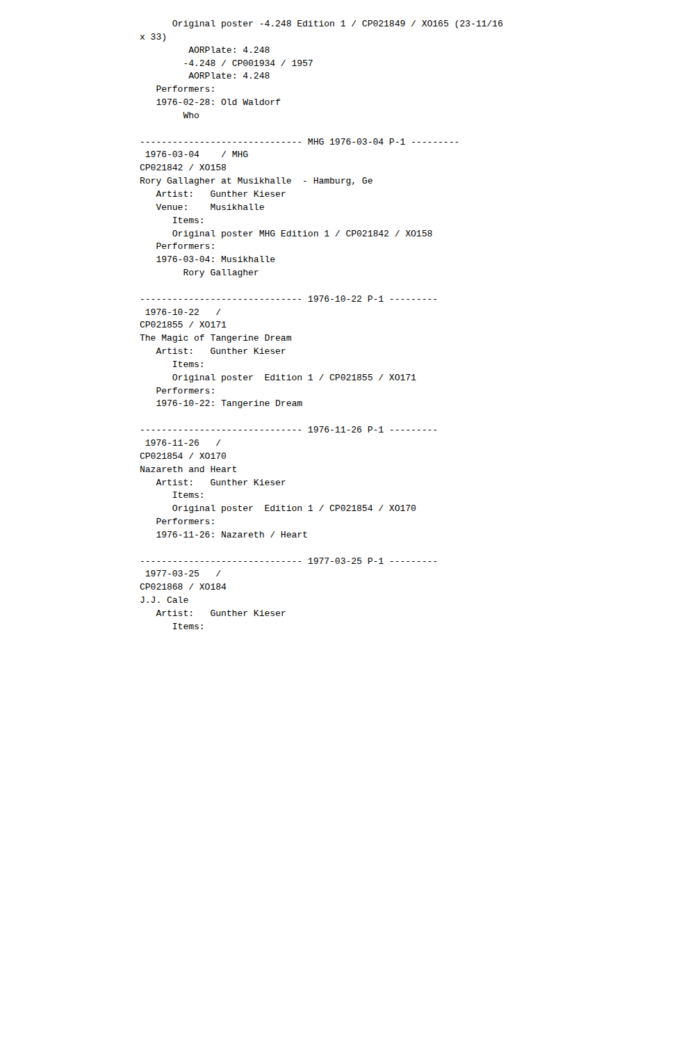Original poster -4.248 Edition 1 / CP021849 / XO165 (23-11/16 
x 33)
         AORPlate: 4.248
        -4.248 / CP001934 / 1957
         AORPlate: 4.248
   Performers:
   1976-02-28: Old Waldorf
        Who

------------------------------ MHG 1976-03-04 P-1 ---------
 1976-03-04    / MHG 
CP021842 / XO158
Rory Gallagher at Musikhalle  - Hamburg, Ge
   Artist:   Gunther Kieser
   Venue:    Musikhalle
      Items:
      Original poster MHG Edition 1 / CP021842 / XO158
   Performers:
   1976-03-04: Musikhalle
        Rory Gallagher

------------------------------ 1976-10-22 P-1 ---------
 1976-10-22   / 
CP021855 / XO171
The Magic of Tangerine Dream
   Artist:   Gunther Kieser
      Items:
      Original poster  Edition 1 / CP021855 / XO171
   Performers:
   1976-10-22: Tangerine Dream

------------------------------ 1976-11-26 P-1 ---------
 1976-11-26   / 
CP021854 / XO170
Nazareth and Heart
   Artist:   Gunther Kieser
      Items:
      Original poster  Edition 1 / CP021854 / XO170
   Performers:
   1976-11-26: Nazareth / Heart

------------------------------ 1977-03-25 P-1 ---------
 1977-03-25   / 
CP021868 / XO184
J.J. Cale
   Artist:   Gunther Kieser
      Items: